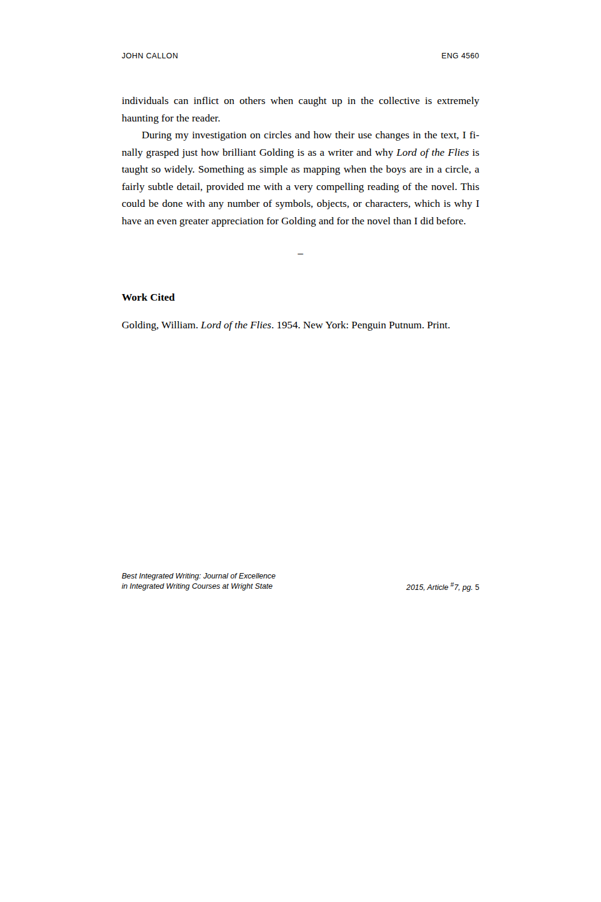JOHN CALLON ENG 4560
individuals can inflict on others when caught up in the collective is extremely haunting for the reader.
During my investigation on circles and how their use changes in the text, I finally grasped just how brilliant Golding is as a writer and why Lord of the Flies is taught so widely. Something as simple as mapping when the boys are in a circle, a fairly subtle detail, provided me with a very compelling reading of the novel. This could be done with any number of symbols, objects, or characters, which is why I have an even greater appreciation for Golding and for the novel than I did before.
–
Work Cited
Golding, William. Lord of the Flies. 1954. New York: Penguin Putnum. Print.
Best Integrated Writing: Journal of Excellence
in Integrated Writing Courses at Wright State
2015, Article #7, pg. 5